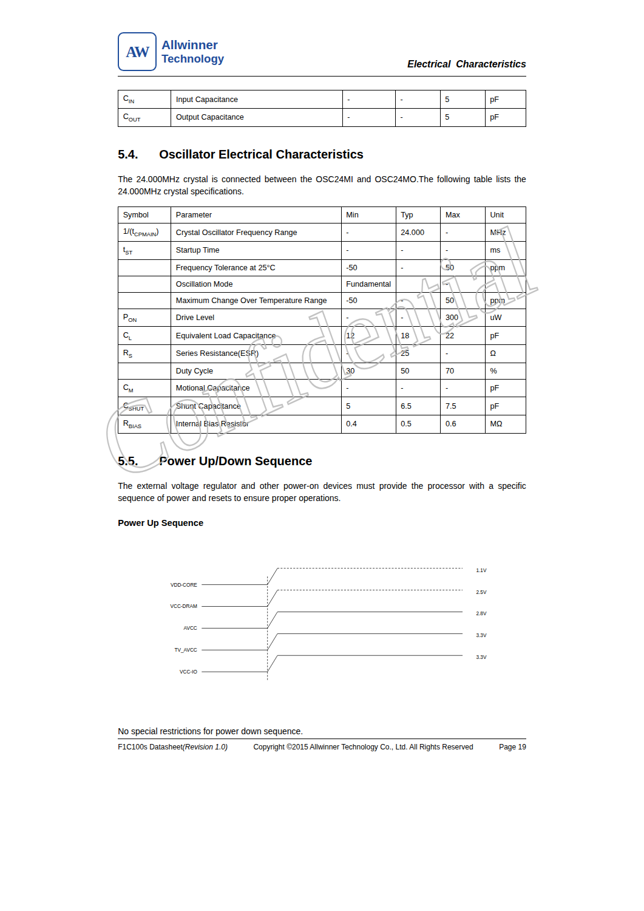AW
Allwinner
Technology
Electrical Characteristics
| C IN | Input Capacitance | - | - | 5 | pF |
| C OUT | Output Capacitance | - | - | 5 | pF |
5.4. Oscillator Electrical Characteristics
The 24.000MHz crystal is connected between the OSC24MI and OSC24MO.The following table lists the 24.000MHz crystal specifications.
| Symbol | Parameter | Min | Typ | Max | Unit |
| --- | --- | --- | --- | --- | --- |
| 1/(t CPMAIN ) | Crystal Oscillator Frequency Range | - | 24.000 | - | MHz |
| t ST | Startup Time | - | - | - | ms |
| | Frequency Tolerance at 25°C | -50 | - | 50 | ppm |
| | Oscillation Mode | Fundamental | | - | |
| | Maximum Change Over Temperature Range | -50 | - | 50 | ppm |
| P ON | Drive Level | - | - | 300 | uW |
| C L | Equivalent Load Capacitance | 12 | 18 | 22 | pF |
| R S | Series Resistance(ESR) | - | 25 | - | Ω |
| | Duty Cycle | 30 | 50 | 70 | % |
| C M | Motional Capacitance | - | - | - | pF |
| C SHUT | Shunt Capacitance | 5 | 6.5 | 7.5 | pF |
| R BIAS | Internal Bias Resistor | 0.4 | 0.5 | 0.6 | MΩ |
5.5. Power Up/Down Sequence
The external voltage regulator and other power-on devices must provide the processor with a specific sequence of power and resets to ensure proper operations.
Power Up Sequence
VDD-CORE VCC-DRAM AVCC TV_AVCC VCC-IO 1.1V 2.5V 2.8V 3.3V 3.3V
No special restrictions for power down sequence.
F1C100s Datasheet(Revision 1.0)
Copyright ©2015 Allwinner Technology Co., Ltd. All Rights Reserved
Page 19
Confidential